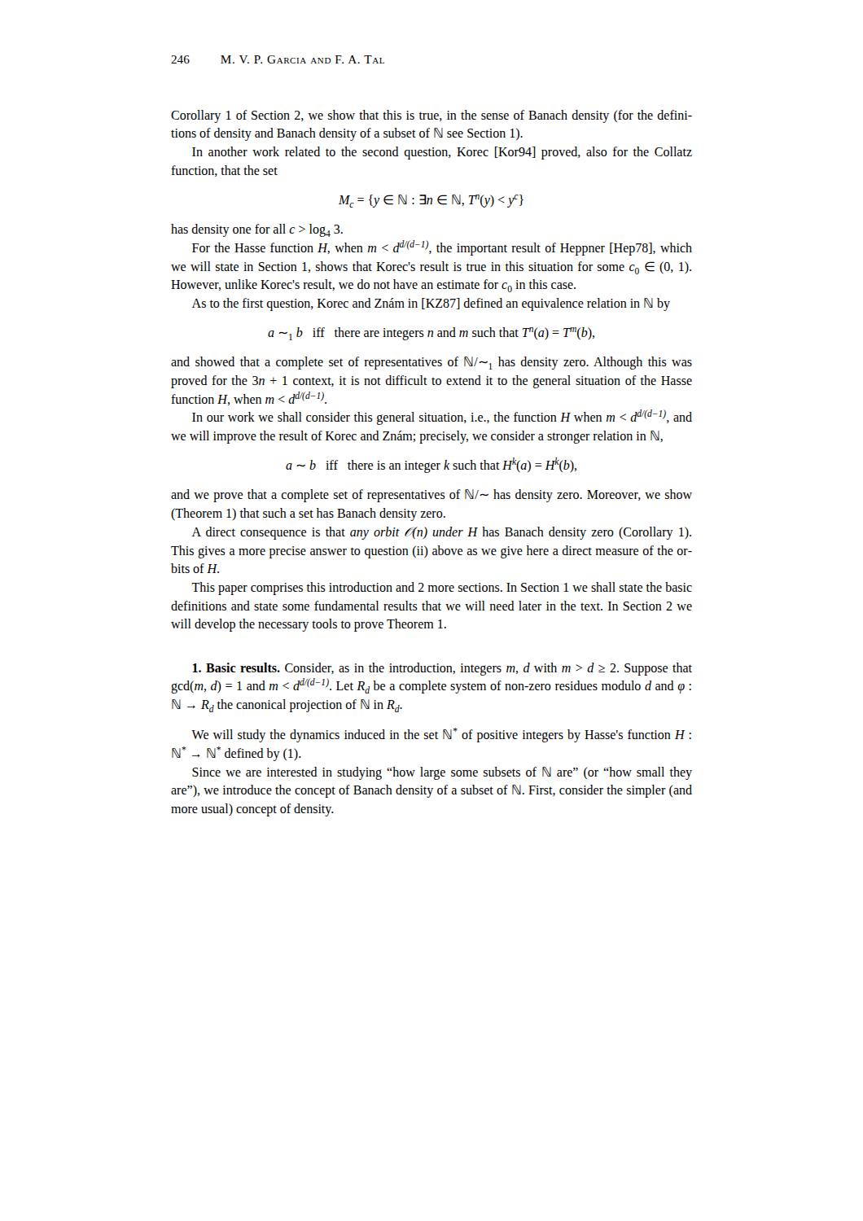246 M. V. P. Garcia and F. A. Tal
Corollary 1 of Section 2, we show that this is true, in the sense of Banach density (for the definitions of density and Banach density of a subset of ℕ see Section 1).
In another work related to the second question, Korec [Kor94] proved, also for the Collatz function, that the set
Mc = {y ∈ ℕ : ∃n ∈ ℕ, Tn(y) < yc}
has density one for all c > log4 3.
For the Hasse function H, when m < dd/(d−1), the important result of Heppner [Hep78], which we will state in Section 1, shows that Korec's result is true in this situation for some c0 ∈ (0, 1). However, unlike Korec's result, we do not have an estimate for c0 in this case.
As to the first question, Korec and Znám in [KZ87] defined an equivalence relation in ℕ by
a ∼1 b iff there are integers n and m such that Tn(a) = Tm(b),
and showed that a complete set of representatives of ℕ/∼1 has density zero. Although this was proved for the 3n + 1 context, it is not difficult to extend it to the general situation of the Hasse function H, when m < dd/(d−1).
In our work we shall consider this general situation, i.e., the function H when m < dd/(d−1), and we will improve the result of Korec and Znám; precisely, we consider a stronger relation in ℕ,
a ∼ b iff there is an integer k such that Hk(a) = Hk(b),
and we prove that a complete set of representatives of ℕ/∼ has density zero. Moreover, we show (Theorem 1) that such a set has Banach density zero.
A direct consequence is that any orbit 𝒪(n) under H has Banach density zero (Corollary 1). This gives a more precise answer to question (ii) above as we give here a direct measure of the orbits of H.
This paper comprises this introduction and 2 more sections. In Section 1 we shall state the basic definitions and state some fundamental results that we will need later in the text. In Section 2 we will develop the necessary tools to prove Theorem 1.
1. Basic results. Consider, as in the introduction, integers m, d with m > d ≥ 2. Suppose that gcd(m, d) = 1 and m < dd/(d−1). Let Rd be a complete system of non-zero residues modulo d and φ : ℕ → Rd the canonical projection of ℕ in Rd.
We will study the dynamics induced in the set ℕ* of positive integers by Hasse's function H : ℕ* → ℕ* defined by (1).
Since we are interested in studying “how large some subsets of ℕ are” (or “how small they are”), we introduce the concept of Banach density of a subset of ℕ. First, consider the simpler (and more usual) concept of density.